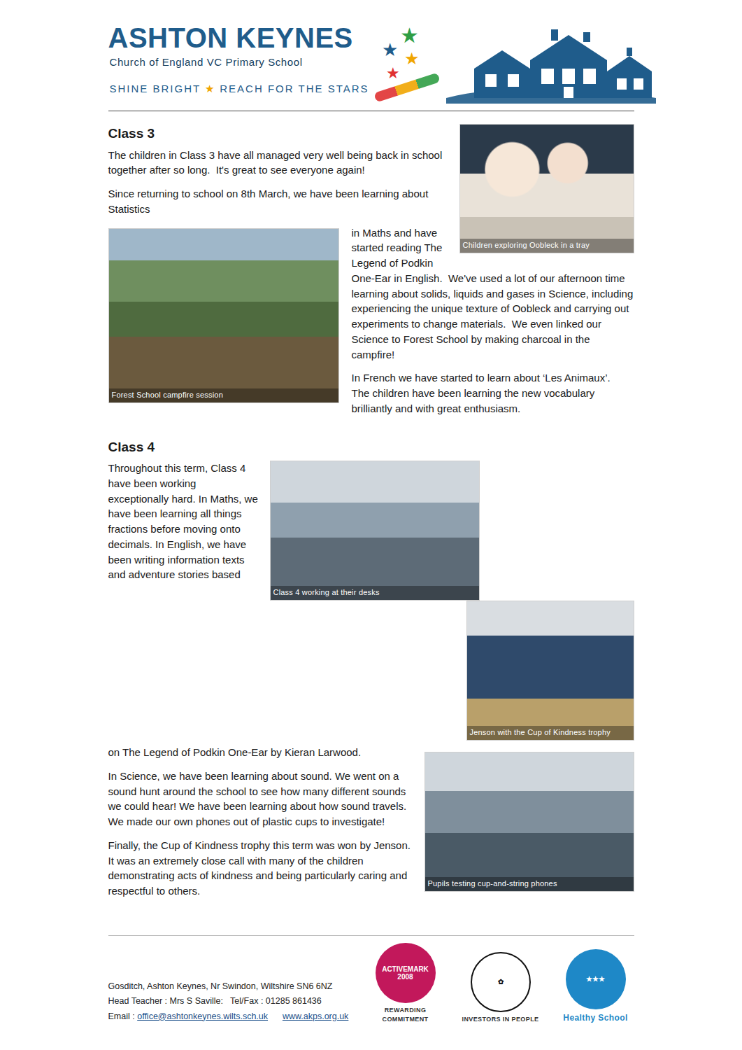Ashton Keynes
Church of England VC Primary School
SHINE BRIGHT ★ REACH FOR THE STARS
★ ★ ★ ★
Class 3
The children in Class 3 have all managed very well being back in school together after so long. It's great to see everyone again!
Since returning to school on 8th March, we have been learning about Statistics
in Maths and have started reading The Legend of Podkin One-Ear in English. We've used a lot of our afternoon time learning about solids, liquids and gases in Science, including experiencing the unique texture of Oobleck and carrying out experiments to change materials. We even linked our Science to Forest School by making charcoal in the campfire!
In French we have started to learn about ‘Les Animaux’. The children have been learning the new vocabulary brilliantly and with great enthusiasm.
Class 4
Throughout this term, Class 4 have been working exceptionally hard. In Maths, we have been learning all things fractions before moving onto decimals. In English, we have been writing information texts and adventure stories based
on The Legend of Podkin One-Ear by Kieran Larwood.
In Science, we have been learning about sound. We went on a sound hunt around the school to see how many different sounds we could hear! We have been learning about how sound travels. We made our own phones out of plastic cups to investigate!
Finally, the Cup of Kindness trophy this term was won by Jenson. It was an extremely close call with many of the children demonstrating acts of kindness and being particularly caring and respectful to others.
Gosditch, Ashton Keynes, Nr Swindon, Wiltshire SN6 6NZ
Head Teacher : Mrs S Saville: Tel/Fax : 01285 861436
Email : office@ashtonkeynes.wilts.sch.uk www.akps.org.uk
ACTIVEMARK
2008
REWARDING COMMITMENT
✿
INVESTORS IN PEOPLE
★★★
Healthy School